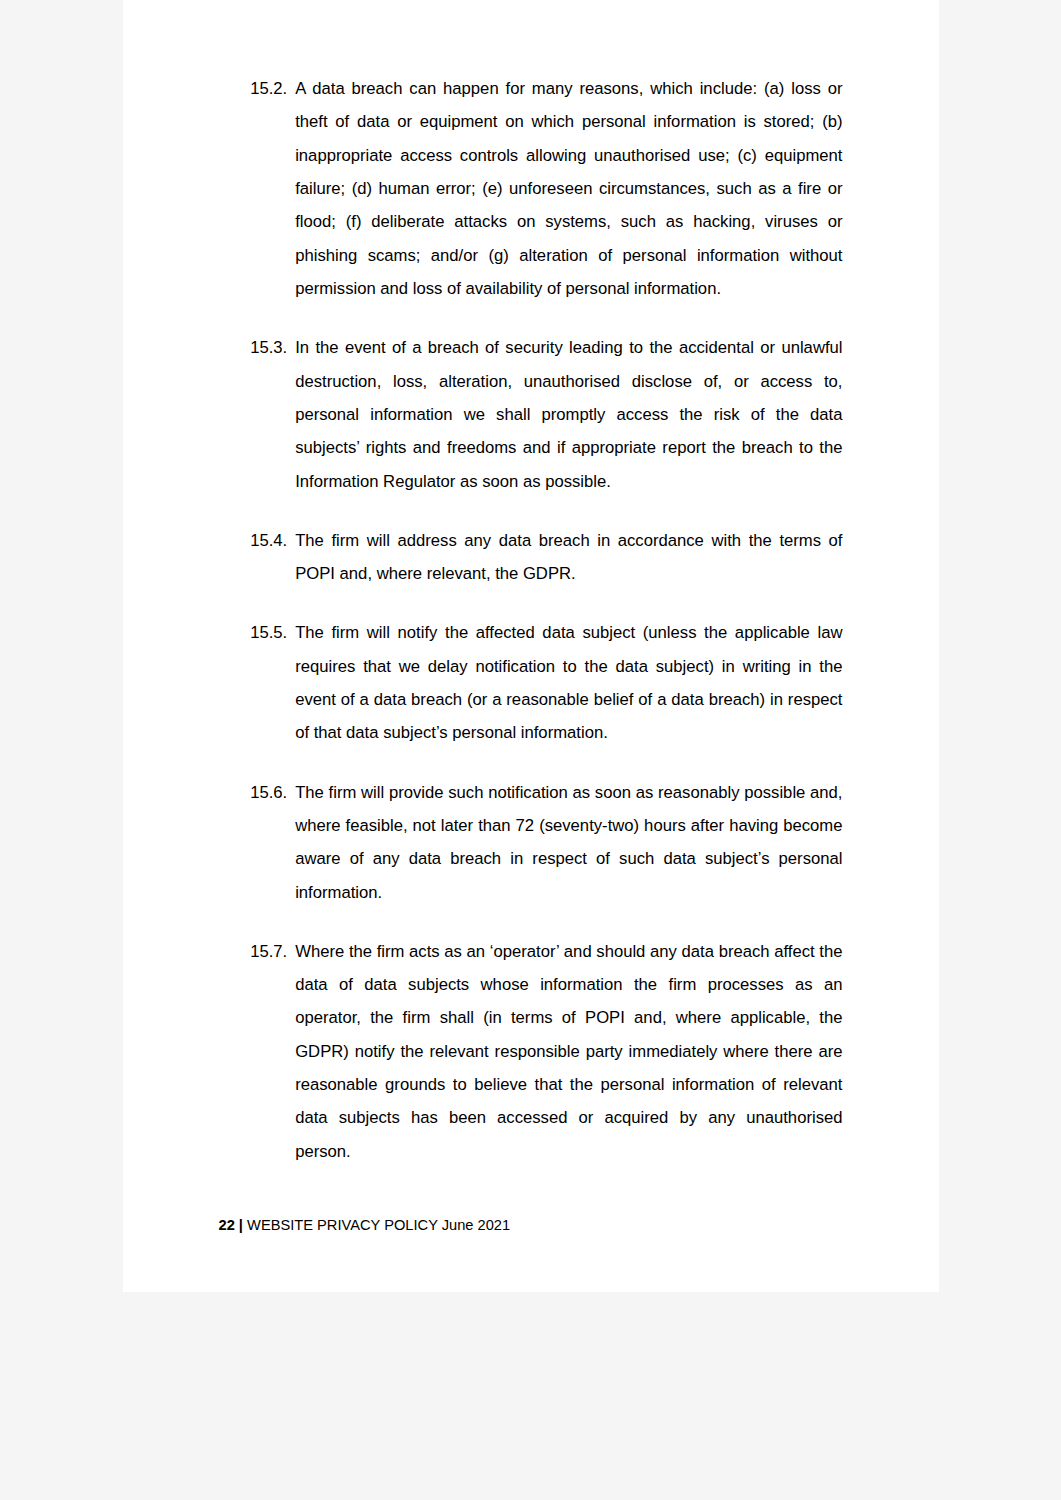15.2. A data breach can happen for many reasons, which include: (a) loss or theft of data or equipment on which personal information is stored; (b) inappropriate access controls allowing unauthorised use; (c) equipment failure; (d) human error; (e) unforeseen circumstances, such as a fire or flood; (f) deliberate attacks on systems, such as hacking, viruses or phishing scams; and/or (g) alteration of personal information without permission and loss of availability of personal information.
15.3. In the event of a breach of security leading to the accidental or unlawful destruction, loss, alteration, unauthorised disclose of, or access to, personal information we shall promptly access the risk of the data subjects’ rights and freedoms and if appropriate report the breach to the Information Regulator as soon as possible.
15.4. The firm will address any data breach in accordance with the terms of POPI and, where relevant, the GDPR.
15.5. The firm will notify the affected data subject (unless the applicable law requires that we delay notification to the data subject) in writing in the event of a data breach (or a reasonable belief of a data breach) in respect of that data subject’s personal information.
15.6. The firm will provide such notification as soon as reasonably possible and, where feasible, not later than 72 (seventy-two) hours after having become aware of any data breach in respect of such data subject’s personal information.
15.7. Where the firm acts as an ‘operator’ and should any data breach affect the data of data subjects whose information the firm processes as an operator, the firm shall (in terms of POPI and, where applicable, the GDPR) notify the relevant responsible party immediately where there are reasonable grounds to believe that the personal information of relevant data subjects has been accessed or acquired by any unauthorised person.
22 | WEBSITE PRIVACY POLICY June 2021